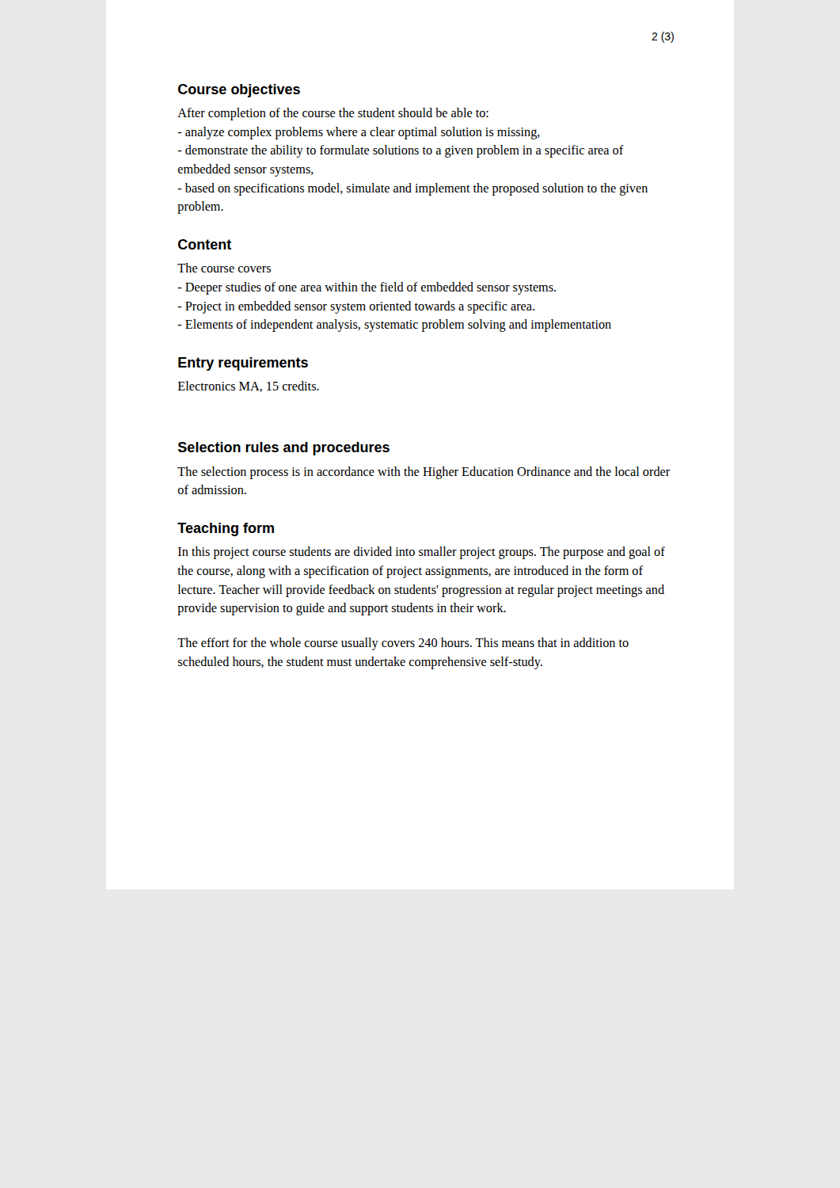2 (3)
Course objectives
After completion of the course the student should be able to:
- analyze complex problems where a clear optimal solution is missing,
- demonstrate the ability to formulate solutions to a given problem in a specific area of embedded sensor systems,
- based on specifications model, simulate and implement the proposed solution to the given problem.
Content
The course covers
- Deeper studies of one area within the field of embedded sensor systems.
- Project in embedded sensor system oriented towards a specific area.
- Elements of independent analysis, systematic problem solving and implementation
Entry requirements
Electronics MA, 15 credits.
Selection rules and procedures
The selection process is in accordance with the Higher Education Ordinance and the local order of admission.
Teaching form
In this project course students are divided into smaller project groups. The purpose and goal of the course, along with a specification of project assignments, are introduced in the form of lecture. Teacher will provide feedback on students' progression at regular project meetings and provide supervision to guide and support students in their work.
The effort for the whole course usually covers 240 hours. This means that in addition to scheduled hours, the student must undertake comprehensive self-study.